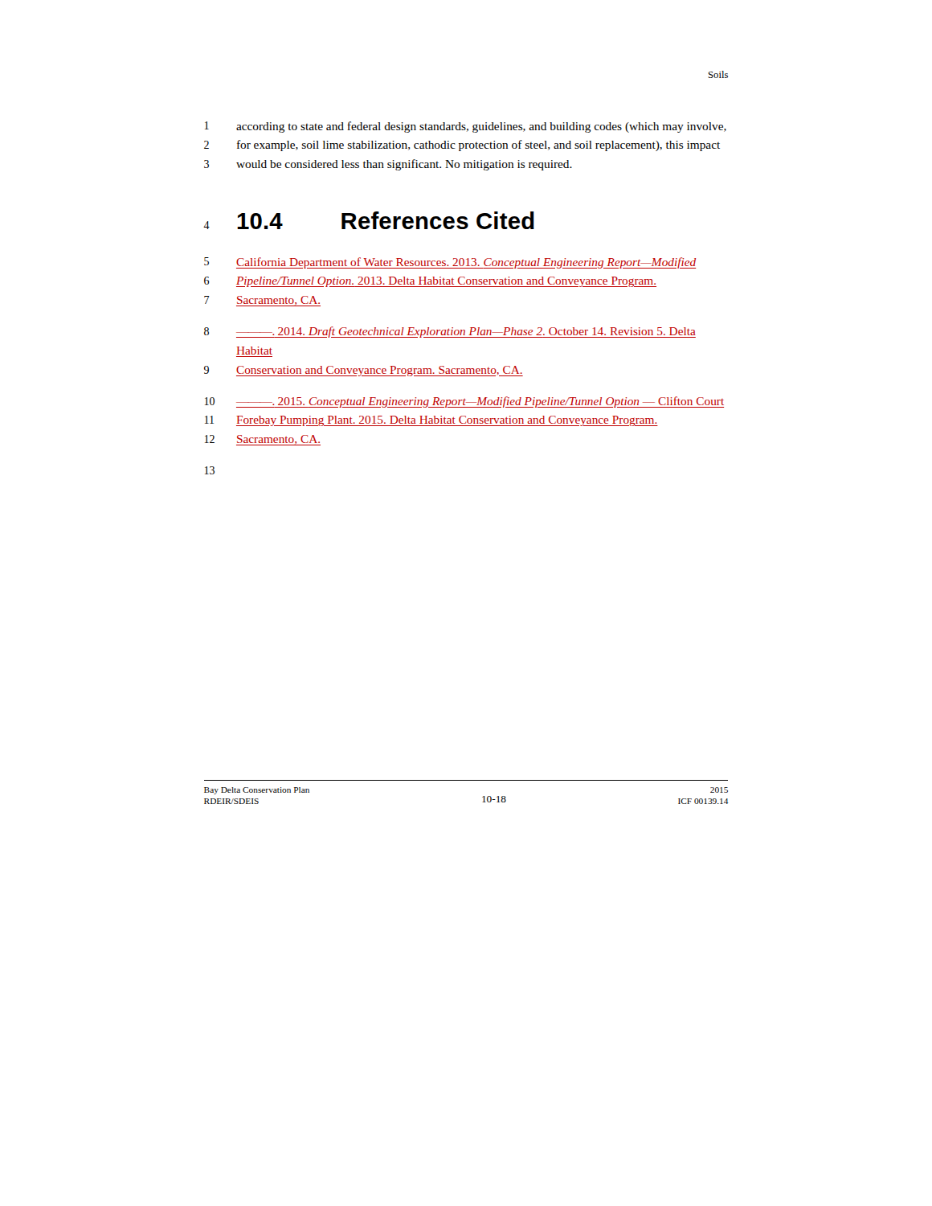Soils
1
according to state and federal design standards, guidelines, and building codes (which may involve,
2
for example, soil lime stabilization, cathodic protection of steel, and soil replacement), this impact
3
would be considered less than significant. No mitigation is required.
4
10.4 References Cited
5
California Department of Water Resources. 2013. Conceptual Engineering Report—Modified
6
Pipeline/Tunnel Option. 2013. Delta Habitat Conservation and Conveyance Program.
7
Sacramento, CA.
8
———. 2014. Draft Geotechnical Exploration Plan—Phase 2. October 14. Revision 5. Delta Habitat
9
Conservation and Conveyance Program. Sacramento, CA.
10
———. 2015. Conceptual Engineering Report—Modified Pipeline/Tunnel Option — Clifton Court
11
Forebay Pumping Plant. 2015. Delta Habitat Conservation and Conveyance Program.
12
Sacramento, CA.
13
Bay Delta Conservation Plan
RDEIR/SDEIS
10-18
2015
ICF 00139.14